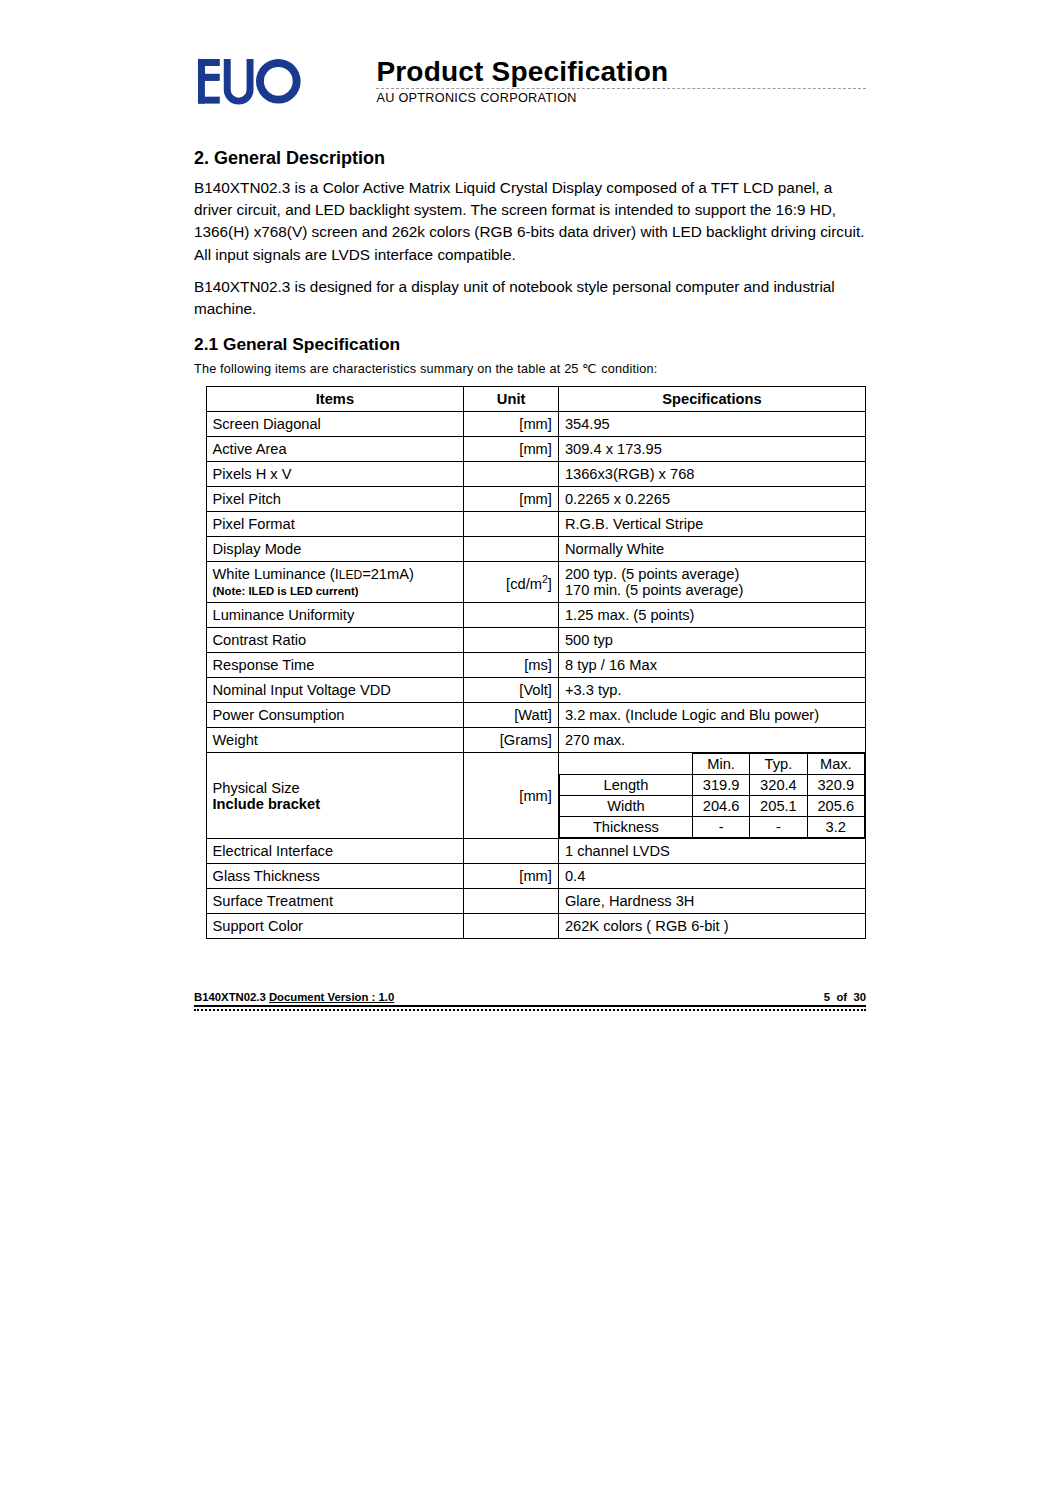Product Specification
AU OPTRONICS CORPORATION
2. General Description
B140XTN02.3 is a Color Active Matrix Liquid Crystal Display composed of a TFT LCD panel, a driver circuit, and LED backlight system. The screen format is intended to support the 16:9 HD, 1366(H) x768(V) screen and 262k colors (RGB 6-bits data driver) with LED backlight driving circuit. All input signals are LVDS interface compatible.
B140XTN02.3 is designed for a display unit of notebook style personal computer and industrial machine.
2.1 General Specification
The following items are characteristics summary on the table at 25 ℃ condition:
| Items | Unit | Specifications |
| --- | --- | --- |
| Screen Diagonal | [mm] | 354.95 |
| Active Area | [mm] | 309.4 x 173.95 |
| Pixels H x V | | 1366x3(RGB) x 768 |
| Pixel Pitch | [mm] | 0.2265 x 0.2265 |
| Pixel Format | | R.G.B. Vertical Stripe |
| Display Mode | | Normally White |
| White Luminance (I LED =21mA) (Note: ILED is LED current) | [cd/m 2 ] | 200 typ. (5 points average) 170 min. (5 points average) |
| Luminance Uniformity | | 1.25 max. (5 points) |
| Contrast Ratio | | 500 typ |
| Response Time | [ms] | 8 typ / 16 Max |
| Nominal Input Voltage VDD | [Volt] | +3.3 typ. |
| Power Consumption | [Watt] | 3.2 max. (Include Logic and Blu power) |
| Weight | [Grams] | 270 max. |
| Physical Size Include bracket | [mm] | / / Min. / Typ. / Max. / / Length / 319.9 / 320.4 / 320.9 / / Width / 204.6 / 205.1 / 205.6 / / Thickness / - / - / 3.2 / |
| Electrical Interface | | 1 channel LVDS |
| Glass Thickness | [mm] | 0.4 |
| Surface Treatment | | Glare, Hardness 3H |
| Support Color | | 262K colors ( RGB 6-bit ) |
B140XTN02.3 Document Version : 1.0
5 of 30